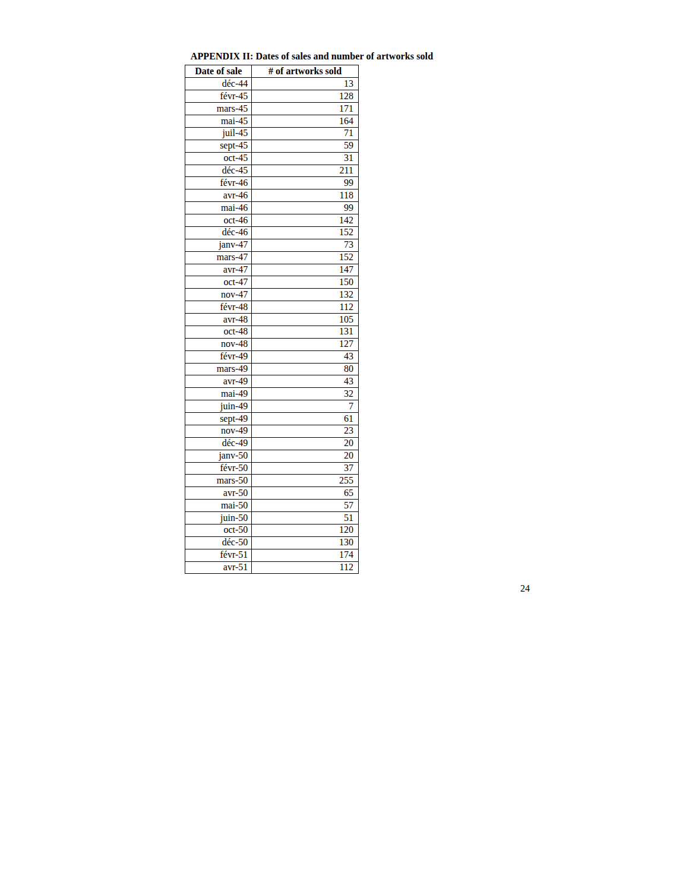APPENDIX II: Dates of sales and number of artworks sold
| Date of sale | # of artworks sold |
| --- | --- |
| déc-44 | 13 |
| févr-45 | 128 |
| mars-45 | 171 |
| mai-45 | 164 |
| juil-45 | 71 |
| sept-45 | 59 |
| oct-45 | 31 |
| déc-45 | 211 |
| févr-46 | 99 |
| avr-46 | 118 |
| mai-46 | 99 |
| oct-46 | 142 |
| déc-46 | 152 |
| janv-47 | 73 |
| mars-47 | 152 |
| avr-47 | 147 |
| oct-47 | 150 |
| nov-47 | 132 |
| févr-48 | 112 |
| avr-48 | 105 |
| oct-48 | 131 |
| nov-48 | 127 |
| févr-49 | 43 |
| mars-49 | 80 |
| avr-49 | 43 |
| mai-49 | 32 |
| juin-49 | 7 |
| sept-49 | 61 |
| nov-49 | 23 |
| déc-49 | 20 |
| janv-50 | 20 |
| févr-50 | 37 |
| mars-50 | 255 |
| avr-50 | 65 |
| mai-50 | 57 |
| juin-50 | 51 |
| oct-50 | 120 |
| déc-50 | 130 |
| févr-51 | 174 |
| avr-51 | 112 |
24